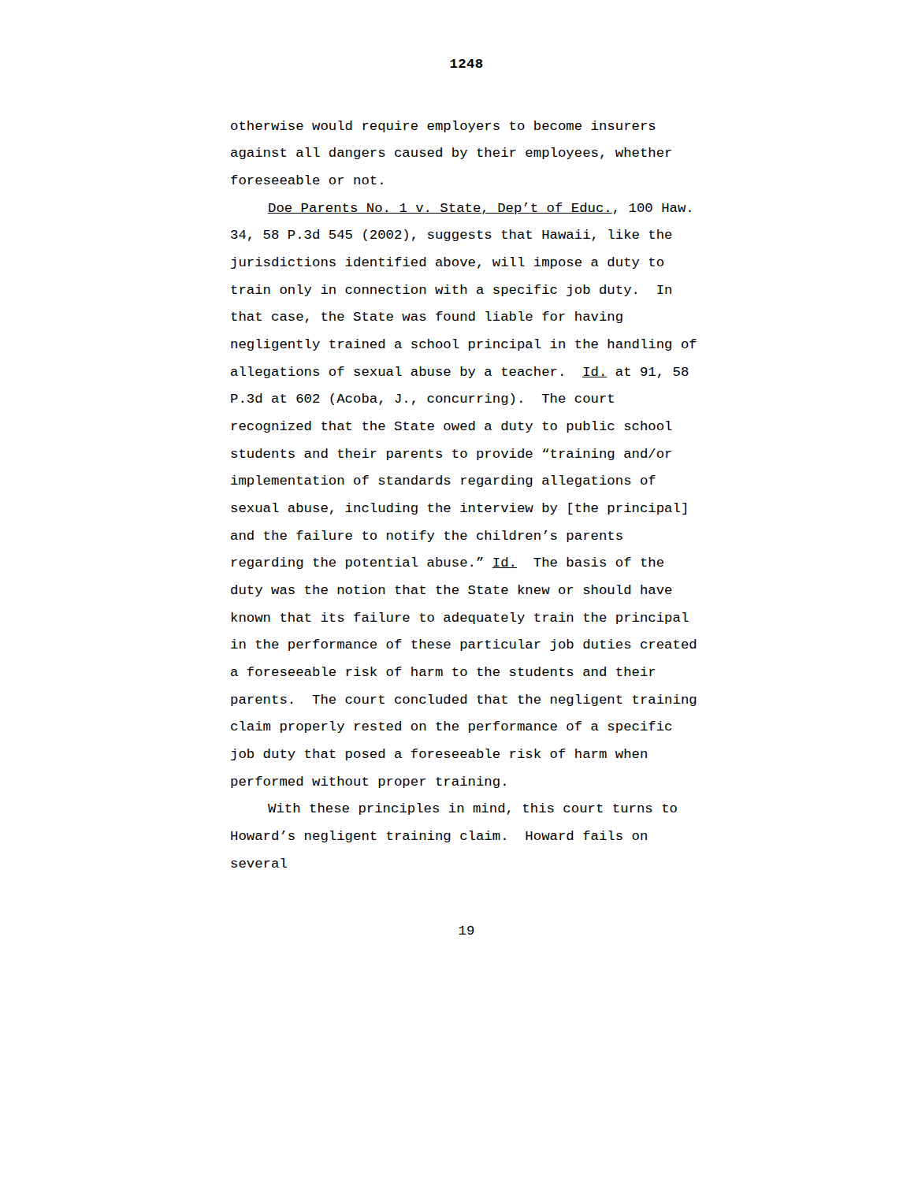1248
otherwise would require employers to become insurers against all dangers caused by their employees, whether foreseeable or not.
Doe Parents No. 1 v. State, Dep’t of Educ., 100 Haw. 34, 58 P.3d 545 (2002), suggests that Hawaii, like the jurisdictions identified above, will impose a duty to train only in connection with a specific job duty. In that case, the State was found liable for having negligently trained a school principal in the handling of allegations of sexual abuse by a teacher. Id. at 91, 58 P.3d at 602 (Acoba, J., concurring). The court recognized that the State owed a duty to public school students and their parents to provide “training and/or implementation of standards regarding allegations of sexual abuse, including the interview by [the principal] and the failure to notify the children’s parents regarding the potential abuse.” Id. The basis of the duty was the notion that the State knew or should have known that its failure to adequately train the principal in the performance of these particular job duties created a foreseeable risk of harm to the students and their parents. The court concluded that the negligent training claim properly rested on the performance of a specific job duty that posed a foreseeable risk of harm when performed without proper training.
With these principles in mind, this court turns to Howard’s negligent training claim. Howard fails on several
19